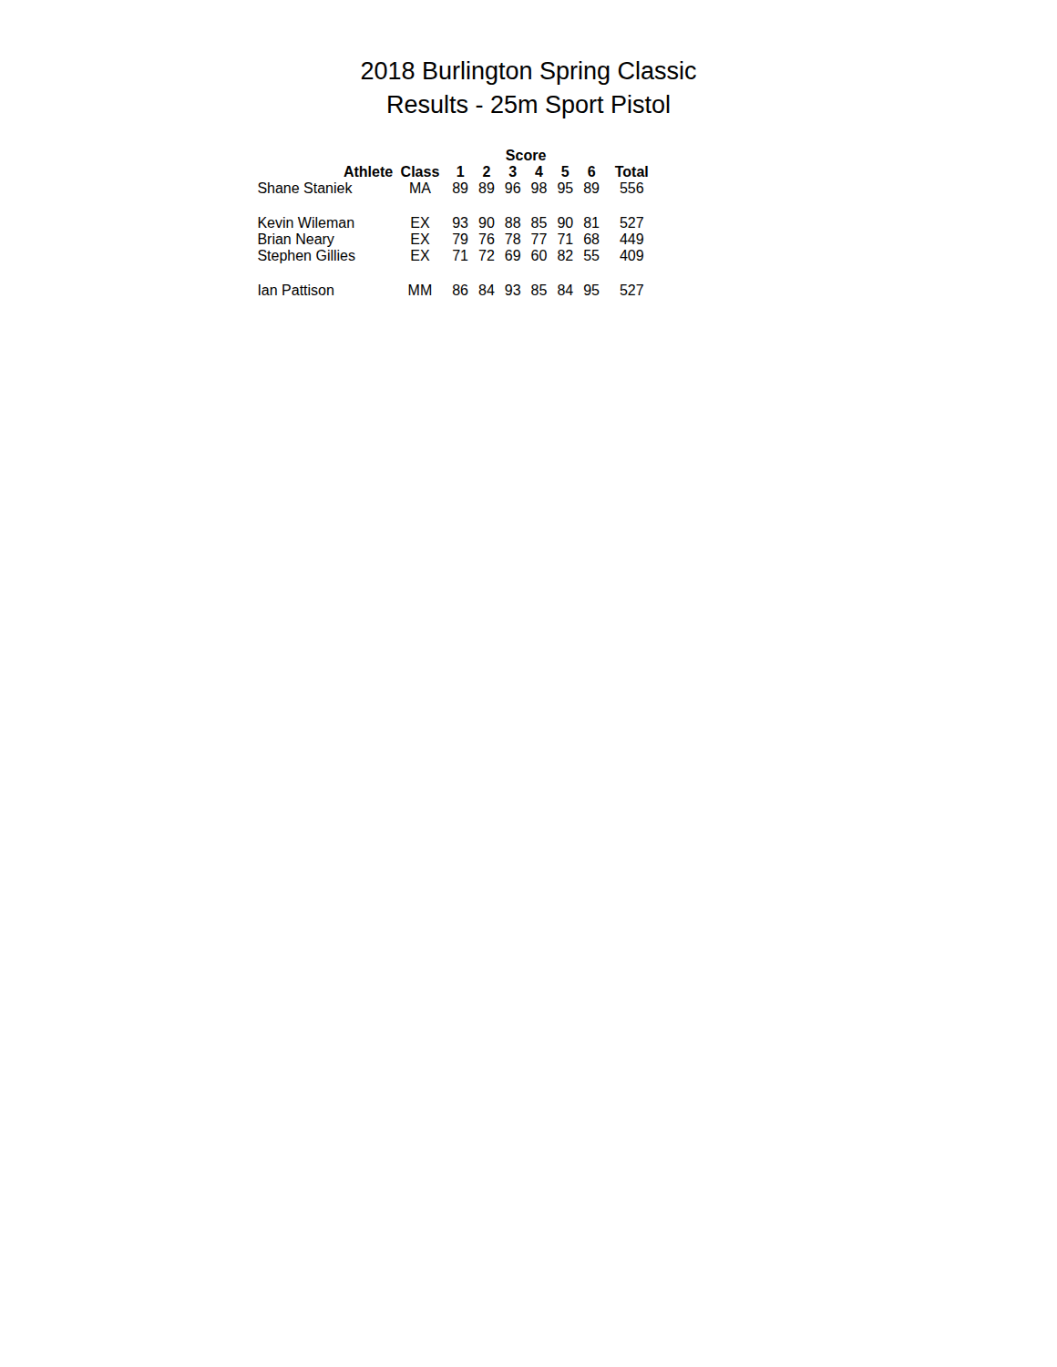2018 Burlington Spring Classic
Results - 25m Sport Pistol
| | | Score | |
| --- | --- | --- | --- |
| Athlete | Class | 1 | 2 | 3 | 4 | 5 | 6 | Total |
| Shane Staniek | MA | 89 | 89 | 96 | 98 | 95 | 89 | 556 |
| Kevin Wileman | EX | 93 | 90 | 88 | 85 | 90 | 81 | 527 |
| Brian Neary | EX | 79 | 76 | 78 | 77 | 71 | 68 | 449 |
| Stephen Gillies | EX | 71 | 72 | 69 | 60 | 82 | 55 | 409 |
| Ian Pattison | MM | 86 | 84 | 93 | 85 | 84 | 95 | 527 |